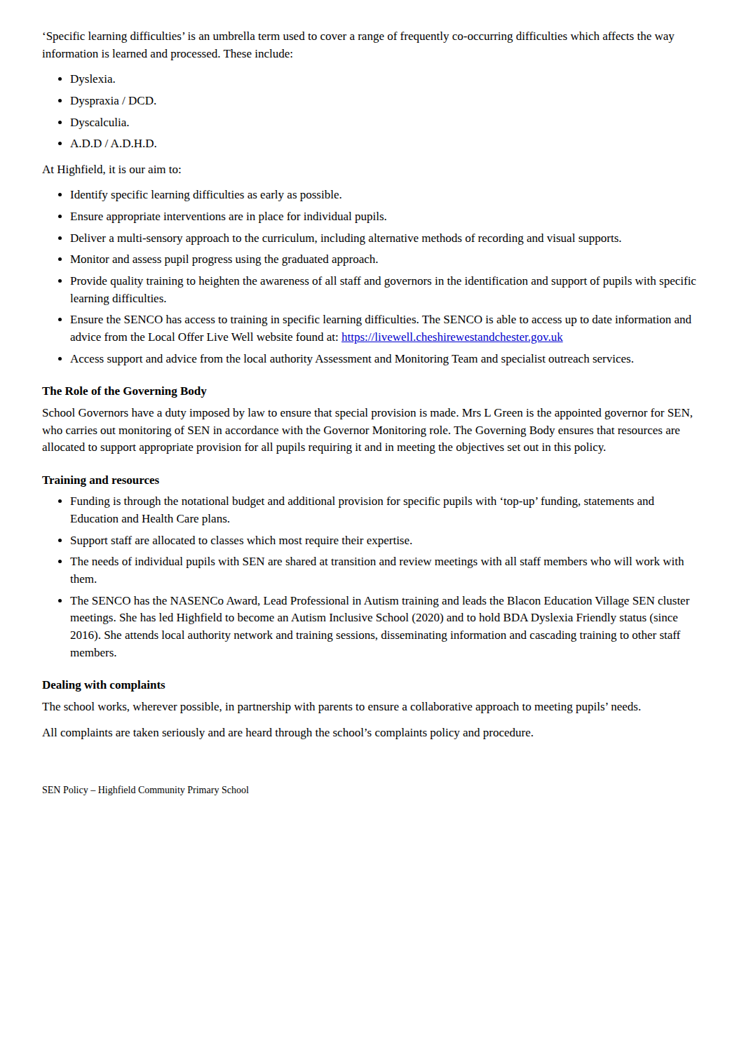‘Specific learning difficulties’ is an umbrella term used to cover a range of frequently co-occurring difficulties which affects the way information is learned and processed. These include:
Dyslexia.
Dyspraxia / DCD.
Dyscalculia.
A.D.D / A.D.H.D.
At Highfield, it is our aim to:
Identify specific learning difficulties as early as possible.
Ensure appropriate interventions are in place for individual pupils.
Deliver a multi-sensory approach to the curriculum, including alternative methods of recording and visual supports.
Monitor and assess pupil progress using the graduated approach.
Provide quality training to heighten the awareness of all staff and governors in the identification and support of pupils with specific learning difficulties.
Ensure the SENCO has access to training in specific learning difficulties. The SENCO is able to access up to date information and advice from the Local Offer Live Well website found at: https://livewell.cheshirewestandchester.gov.uk
Access support and advice from the local authority Assessment and Monitoring Team and specialist outreach services.
The Role of the Governing Body
School Governors have a duty imposed by law to ensure that special provision is made. Mrs L Green is the appointed governor for SEN, who carries out monitoring of SEN in accordance with the Governor Monitoring role. The Governing Body ensures that resources are allocated to support appropriate provision for all pupils requiring it and in meeting the objectives set out in this policy.
Training and resources
Funding is through the notational budget and additional provision for specific pupils with ‘top-up’ funding, statements and Education and Health Care plans.
Support staff are allocated to classes which most require their expertise.
The needs of individual pupils with SEN are shared at transition and review meetings with all staff members who will work with them.
The SENCO has the NASENCo Award, Lead Professional in Autism training and leads the Blacon Education Village SEN cluster meetings. She has led Highfield to become an Autism Inclusive School (2020) and to hold BDA Dyslexia Friendly status (since 2016). She attends local authority network and training sessions, disseminating information and cascading training to other staff members.
Dealing with complaints
The school works, wherever possible, in partnership with parents to ensure a collaborative approach to meeting pupils’ needs.
All complaints are taken seriously and are heard through the school’s complaints policy and procedure.
SEN Policy – Highfield Community Primary School